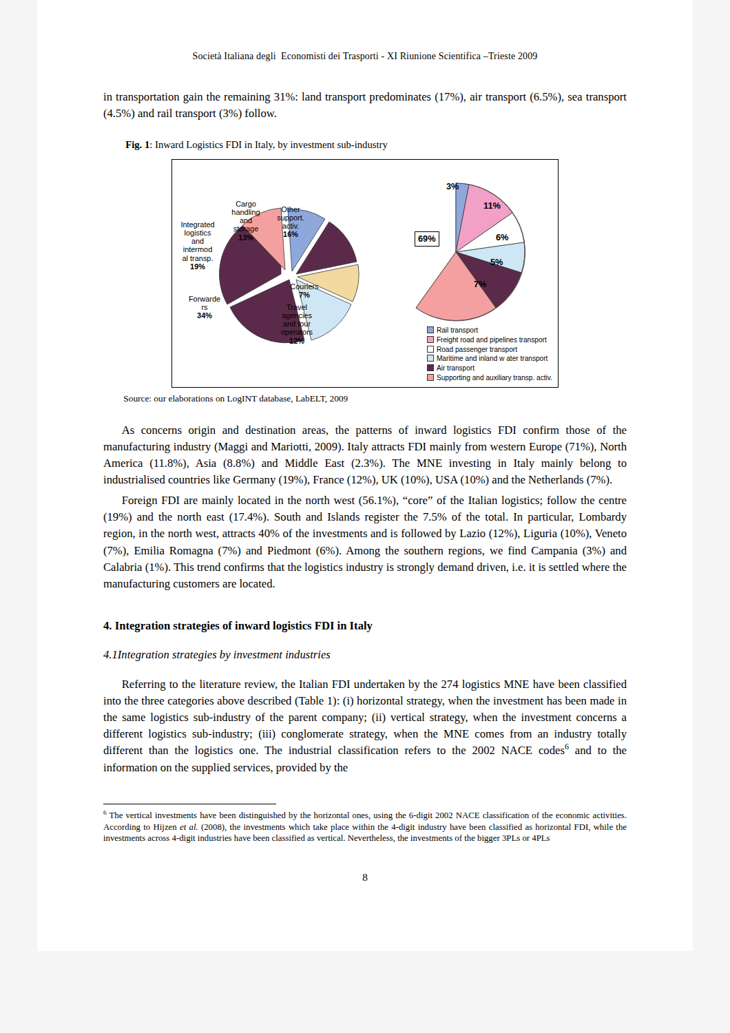Società Italiana degli Economisti dei Trasporti - XI Riunione Scientifica –Trieste 2009
in transportation gain the remaining 31%: land transport predominates (17%), air transport (6.5%), sea transport (4.5%) and rail transport (3%) follow.
Fig. 1: Inward Logistics FDI in Italy, by investment sub-industry
Integrated
logistics
and
intermod
al transp.
19%
Cargo
handling
and
storage
13%
Other
support.
activ.
16%
Couriers
7%
Travel
agencies
and tour
operators
12%
Forwarde
rs
34%
3%
11%
6%
5%
7%
69%
Rail transport
Freight road and pipelines transport
Road passenger transport
Maritime and inland w ater transport
Air transport
Supporting and auxiliary transp. activ.
Source: our elaborations on LogINT database, LabELT, 2009
As concerns origin and destination areas, the patterns of inward logistics FDI confirm those of the manufacturing industry (Maggi and Mariotti, 2009). Italy attracts FDI mainly from western Europe (71%), North America (11.8%), Asia (8.8%) and Middle East (2.3%). The MNE investing in Italy mainly belong to industrialised countries like Germany (19%), France (12%), UK (10%), USA (10%) and the Netherlands (7%).
Foreign FDI are mainly located in the north west (56.1%), “core” of the Italian logistics; follow the centre (19%) and the north east (17.4%). South and Islands register the 7.5% of the total. In particular, Lombardy region, in the north west, attracts 40% of the investments and is followed by Lazio (12%), Liguria (10%), Veneto (7%), Emilia Romagna (7%) and Piedmont (6%). Among the southern regions, we find Campania (3%) and Calabria (1%). This trend confirms that the logistics industry is strongly demand driven, i.e. it is settled where the manufacturing customers are located.
4. Integration strategies of inward logistics FDI in Italy
4.1Integration strategies by investment industries
Referring to the literature review, the Italian FDI undertaken by the 274 logistics MNE have been classified into the three categories above described (Table 1): (i) horizontal strategy, when the investment has been made in the same logistics sub-industry of the parent company; (ii) vertical strategy, when the investment concerns a different logistics sub-industry; (iii) conglomerate strategy, when the MNE comes from an industry totally different than the logistics one. The industrial classification refers to the 2002 NACE codes6 and to the information on the supplied services, provided by the
6 The vertical investments have been distinguished by the horizontal ones, using the 6-digit 2002 NACE classification of the economic activities. According to Hijzen et al. (2008), the investments which take place within the 4-digit industry have been classified as horizontal FDI, while the investments across 4-digit industries have been classified as vertical. Nevertheless, the investments of the bigger 3PLs or 4PLs
8